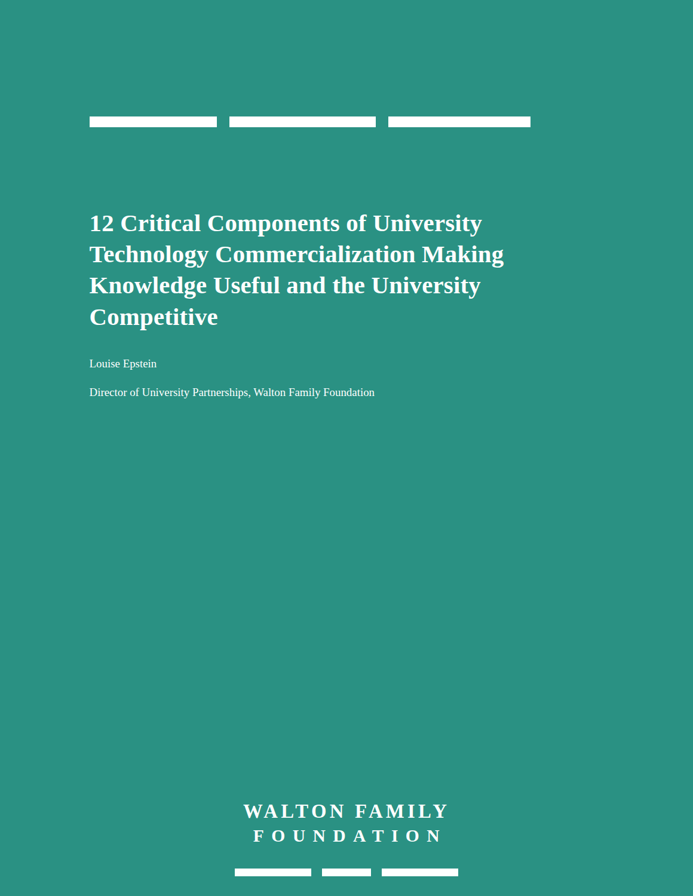12 Critical Components of University Technology Commercialization Making Knowledge Useful and the University Competitive
Louise Epstein
Director of University Partnerships, Walton Family Foundation
WALTON FAMILY
FOUNDATION